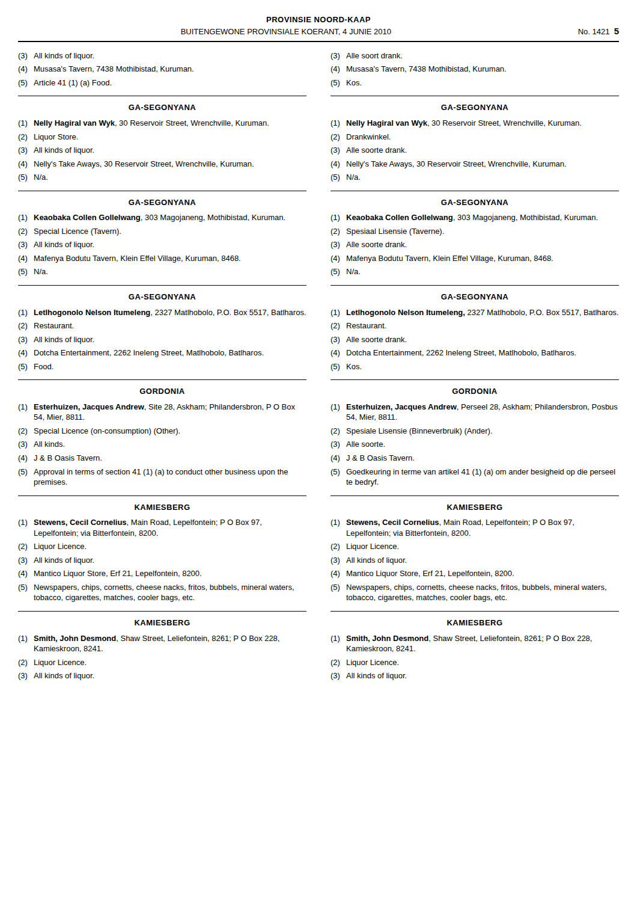PROVINSIE NOORD-KAAP
BUITENGEWONE PROVINSIALE KOERANT, 4 JUNIE 2010
No. 1421 5
(3) All kinds of liquor.
(4) Musasa's Tavern, 7438 Mothibistad, Kuruman.
(5) Article 41 (1) (a) Food.
GA-SEGONYANA
(1) Nelly Hagiral van Wyk, 30 Reservoir Street, Wrenchville, Kuruman.
(2) Liquor Store.
(3) All kinds of liquor.
(4) Nelly's Take Aways, 30 Reservoir Street, Wrenchville, Kuruman.
(5) N/a.
GA-SEGONYANA
(1) Keaobaka Collen Gollelwang, 303 Magojaneng, Mothibistad, Kuruman.
(2) Special Licence (Tavern).
(3) All kinds of liquor.
(4) Mafenya Bodutu Tavern, Klein Effel Village, Kuruman, 8468.
(5) N/a.
GA-SEGONYANA
(1) Letlhogonolo Nelson Itumeleng, 2327 Matlhobolo, P.O. Box 5517, Batlharos.
(2) Restaurant.
(3) All kinds of liquor.
(4) Dotcha Entertainment, 2262 Ineleng Street, Matlhobolo, Batlharos.
(5) Food.
GORDONIA
(1) Esterhuizen, Jacques Andrew, Site 28, Askham; Philandersbron, P O Box 54, Mier, 8811.
(2) Special Licence (on-consumption) (Other).
(3) All kinds.
(4) J & B Oasis Tavern.
(5) Approval in terms of section 41 (1) (a) to conduct other business upon the premises.
KAMIESBERG
(1) Stewens, Cecil Cornelius, Main Road, Lepelfontein; P O Box 97, Lepelfontein; via Bitterfontein, 8200.
(2) Liquor Licence.
(3) All kinds of liquor.
(4) Mantico Liquor Store, Erf 21, Lepelfontein, 8200.
(5) Newspapers, chips, cornetts, cheese nacks, fritos, bubbels, mineral waters, tobacco, cigarettes, matches, cooler bags, etc.
KAMIESBERG
(1) Smith, John Desmond, Shaw Street, Leliefontein, 8261; P O Box 228, Kamieskroon, 8241.
(2) Liquor Licence.
(3) All kinds of liquor.
(3) Alle soort drank.
(4) Musasa's Tavern, 7438 Mothibistad, Kuruman.
(5) Kos.
GA-SEGONYANA
(1) Nelly Hagiral van Wyk, 30 Reservoir Street, Wrenchville, Kuruman.
(2) Drankwinkel.
(3) Alle soorte drank.
(4) Nelly's Take Aways, 30 Reservoir Street, Wrenchville, Kuruman.
(5) N/a.
GA-SEGONYANA
(1) Keaobaka Collen Gollelwang, 303 Magojaneng, Mothibistad, Kuruman.
(2) Spesiaal Lisensie (Taverne).
(3) Alle soorte drank.
(4) Mafenya Bodutu Tavern, Klein Effel Village, Kuruman, 8468.
(5) N/a.
GA-SEGONYANA
(1) Letlhogonolo Nelson Itumeleng, 2327 Matlhobolo, P.O. Box 5517, Batlharos.
(2) Restaurant.
(3) Alle soorte drank.
(4) Dotcha Entertainment, 2262 Ineleng Street, Matlhobolo, Batlharos.
(5) Kos.
GORDONIA
(1) Esterhuizen, Jacques Andrew, Perseel 28, Askham; Philandersbron, Posbus 54, Mier, 8811.
(2) Spesiale Lisensie (Binneverbruik) (Ander).
(3) Alle soorte.
(4) J & B Oasis Tavern.
(5) Goedkeuring in terme van artikel 41 (1) (a) om ander besigheid op die perseel te bedryf.
KAMIESBERG
(1) Stewens, Cecil Cornelius, Main Road, Lepelfontein; P O Box 97, Lepelfontein; via Bitterfontein, 8200.
(2) Liquor Licence.
(3) All kinds of liquor.
(4) Mantico Liquor Store, Erf 21, Lepelfontein, 8200.
(5) Newspapers, chips, cornetts, cheese nacks, fritos, bubbels, mineral waters, tobacco, cigarettes, matches, cooler bags, etc.
KAMIESBERG
(1) Smith, John Desmond, Shaw Street, Leliefontein, 8261; P O Box 228, Kamieskroon, 8241.
(2) Liquor Licence.
(3) All kinds of liquor.